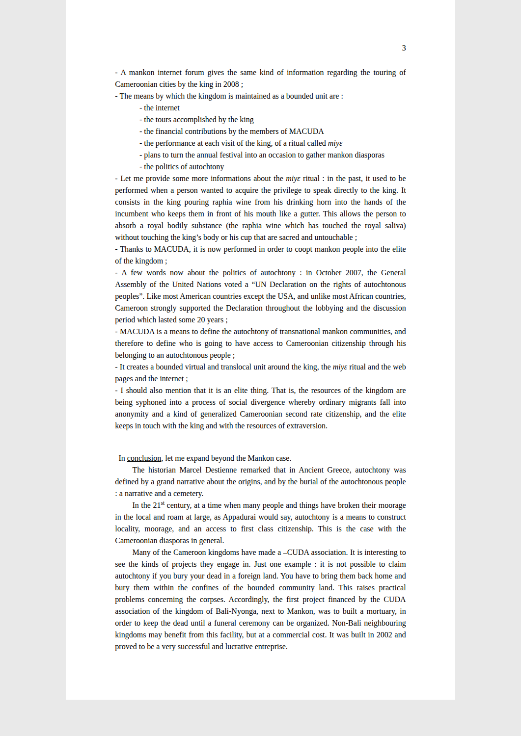3
- A mankon internet forum gives the same kind of information regarding the touring of Cameroonian cities by the king in 2008 ;
- The means by which the kingdom is maintained as a bounded unit are :
- the internet
- the tours accomplished by the king
- the financial contributions by the members of MACUDA
- the performance at each visit of the king, of a ritual called miyɛ
- plans to turn the annual festival into an occasion to gather mankon diasporas
- the politics of autochtony
- Let me provide some more informations about the miyɛ ritual : in the past, it used to be performed when a person wanted to acquire the privilege to speak directly to the king. It consists in the king pouring raphia wine from his drinking horn into the hands of the incumbent who keeps them in front of his mouth like a gutter. This allows the person to absorb a royal bodily substance (the raphia wine which has touched the royal saliva) without touching the king’s body or his cup that are sacred and untouchable ;
- Thanks to MACUDA, it is now performed in order to coopt mankon people into the elite of the kingdom ;
- A few words now about the politics of autochtony : in October 2007, the General Assembly of the United Nations voted a “UN Declaration on the rights of autochtonous peoples”. Like most American countries except the USA, and unlike most African countries, Cameroon strongly supported the Declaration throughout the lobbying and the discussion period which lasted some 20 years ;
- MACUDA is a means to define the autochtony of transnational mankon communities, and therefore to define who is going to have access to Cameroonian citizenship through his belonging to an autochtonous people ;
- It creates a bounded virtual and translocal unit around the king, the miyɛ ritual and the web pages and the internet ;
- I should also mention that it is an elite thing. That is, the resources of the kingdom are being syphoned into a process of social divergence whereby ordinary migrants fall into anonymity and a kind of generalized Cameroonian second rate citizenship, and the elite keeps in touch with the king and with the resources of extraversion.
In conclusion, let me expand beyond the Mankon case.
The historian Marcel Destienne remarked that in Ancient Greece, autochtony was defined by a grand narrative about the origins, and by the burial of the autochtonous people : a narrative and a cemetery.
In the 21st century, at a time when many people and things have broken their moorage in the local and roam at large, as Appadurai would say, autochtony is a means to construct locality, moorage, and an access to first class citizenship. This is the case with the Cameroonian diasporas in general.
Many of the Cameroon kingdoms have made a –CUDA association. It is interesting to see the kinds of projects they engage in. Just one example : it is not possible to claim autochtony if you bury your dead in a foreign land. You have to bring them back home and bury them within the confines of the bounded community land. This raises practical problems concerning the corpses. Accordingly, the first project financed by the CUDA association of the kingdom of Bali-Nyonga, next to Mankon, was to built a mortuary, in order to keep the dead until a funeral ceremony can be organized. Non-Bali neighbouring kingdoms may benefit from this facility, but at a commercial cost. It was built in 2002 and proved to be a very successful and lucrative entreprise.